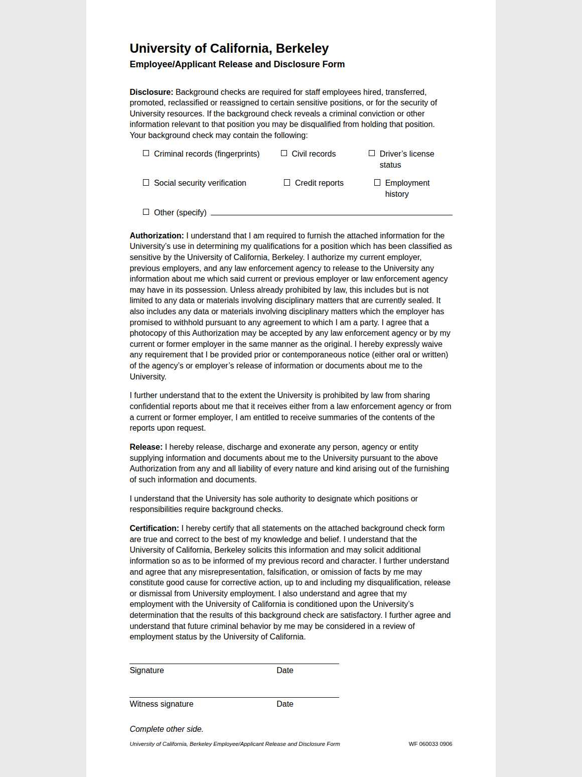University of California, Berkeley
Employee/Applicant Release and Disclosure Form
Disclosure: Background checks are required for staff employees hired, transferred, promoted, reclassified or reassigned to certain sensitive positions, or for the security of University resources. If the background check reveals a criminal conviction or other information relevant to that position you may be disqualified from holding that position. Your background check may contain the following:
Criminal records (fingerprints)
Civil records
Driver’s license status
Social security verification
Credit reports
Employment history
Other (specify)
Authorization: I understand that I am required to furnish the attached information for the University’s use in determining my qualifications for a position which has been classified as sensitive by the University of California, Berkeley. I authorize my current employer, previous employers, and any law enforcement agency to release to the University any information about me which said current or previous employer or law enforcement agency may have in its possession. Unless already prohibited by law, this includes but is not limited to any data or materials involving disciplinary matters that are currently sealed. It also includes any data or materials involving disciplinary matters which the employer has promised to withhold pursuant to any agreement to which I am a party. I agree that a photocopy of this Authorization may be accepted by any law enforcement agency or by my current or former employer in the same manner as the original. I hereby expressly waive any requirement that I be provided prior or contemporaneous notice (either oral or written) of the agency’s or employer’s release of information or documents about me to the University.
I further understand that to the extent the University is prohibited by law from sharing confidential reports about me that it receives either from a law enforcement agency or from a current or former employer, I am entitled to receive summaries of the contents of the reports upon request.
Release: I hereby release, discharge and exonerate any person, agency or entity supplying information and documents about me to the University pursuant to the above Authorization from any and all liability of every nature and kind arising out of the furnishing of such information and documents.
I understand that the University has sole authority to designate which positions or responsibilities require background checks.
Certification: I hereby certify that all statements on the attached background check form are true and correct to the best of my knowledge and belief. I understand that the University of California, Berkeley solicits this information and may solicit additional information so as to be informed of my previous record and character. I further understand and agree that any misrepresentation, falsification, or omission of facts by me may constitute good cause for corrective action, up to and including my disqualification, release or dismissal from University employment. I also understand and agree that my employment with the University of California is conditioned upon the University’s determination that the results of this background check are satisfactory. I further agree and understand that future criminal behavior by me may be considered in a review of employment status by the University of California.
Signature
Date
Witness signature
Date
Complete other side.
University of California, Berkeley Employee/Applicant Release and Disclosure Form
WF 060033 0906